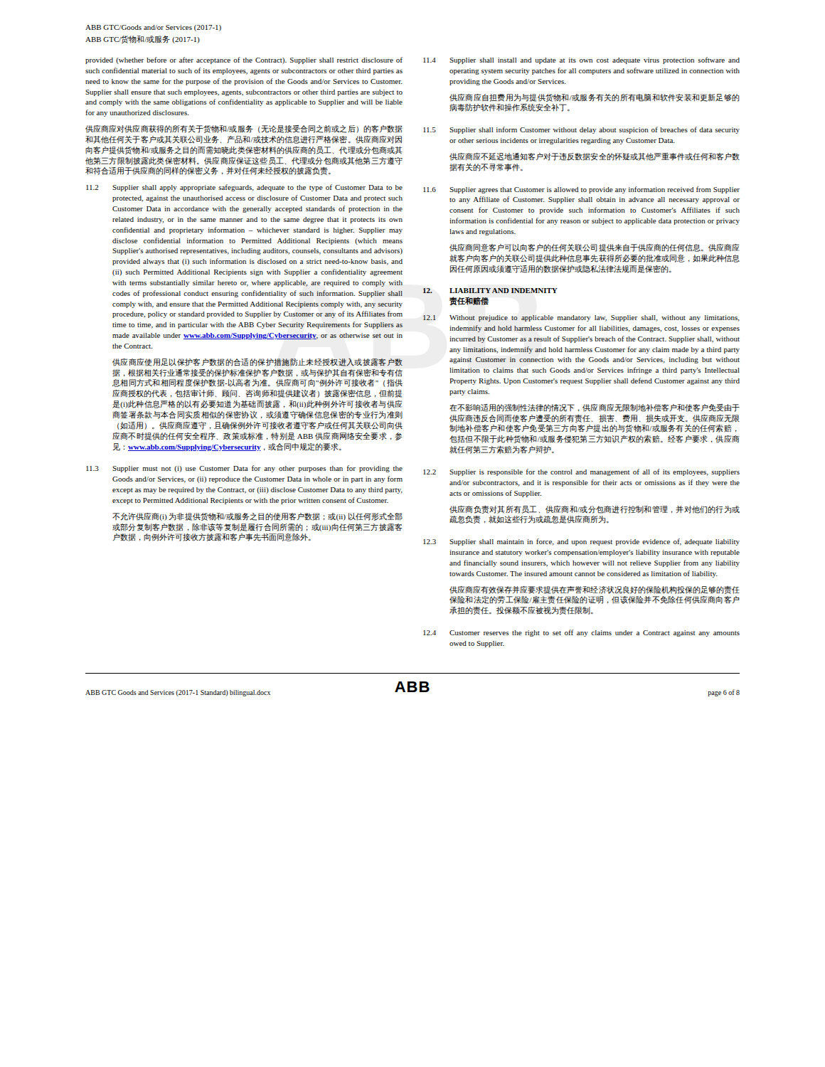ABB
ABB GTC/Goods and/or Services (2017-1)
ABB GTC/货物和/或服务 (2017-1)
provided (whether before or after acceptance of the Contract). Supplier shall restrict disclosure of such confidential material to such of its employees, agents or subcontractors or other third parties as need to know the same for the purpose of the provision of the Goods and/or Services to Customer. Supplier shall ensure that such employees, agents, subcontractors or other third parties are subject to and comply with the same obligations of confidentiality as applicable to Supplier and will be liable for any unauthorized disclosures.
供应商应对供应商获得的所有关于货物和/或服务（无论是接受合同之前或之后）的客户数据和其他任何关于客户或其关联公司业务、产品和/或技术的信息进行严格保密。供应商应对因向客户提供货物和/或服务之目的而需知晓此类保密材料的供应商的员工、代理或分包商或其他第三方限制披露此类保密材料。供应商应保证这些员工、代理或分包商或其他第三方遵守和符合适用于供应商的同样的保密义务，并对任何未经授权的披露负责。
11.2
Supplier shall apply appropriate safeguards, adequate to the type of Customer Data to be protected, against the unauthorised access or disclosure of Customer Data and protect such Customer Data in accordance with the generally accepted standards of protection in the related industry, or in the same manner and to the same degree that it protects its own confidential and proprietary information – whichever standard is higher. Supplier may disclose confidential information to Permitted Additional Recipients (which means Supplier's authorised representatives, including auditors, counsels, consultants and advisors) provided always that (i) such information is disclosed on a strict need-to-know basis, and (ii) such Permitted Additional Recipients sign with Supplier a confidentiality agreement with terms substantially similar hereto or, where applicable, are required to comply with codes of professional conduct ensuring confidentiality of such information. Supplier shall comply with, and ensure that the Permitted Additional Recipients comply with, any security procedure, policy or standard provided to Supplier by Customer or any of its Affiliates from time to time, and in particular with the ABB Cyber Security Requirements for Suppliers as made available under www.abb.com/Supplying/Cybersecurity, or as otherwise set out in the Contract.
供应商应使用足以保护客户数据的合适的保护措施防止未经授权进入或披露客户数据，根据相关行业通常接受的保护标准保护客户数据，或与保护其自有保密和专有信息相同方式和相同程度保护数据-以高者为准。供应商可向"例外许可接收者"（指供应商授权的代表，包括审计师、顾问、咨询师和提供建议者）披露保密信息，但前提是(i)此种信息严格的以有必要知道为基础而披露，和(ii)此种例外许可接收者与供应商签署条款与本合同实质相似的保密协议，或须遵守确保信息保密的专业行为准则（如适用）。供应商应遵守，且确保例外许可接收者遵守客户或任何其关联公司向供应商不时提供的任何安全程序、政策或标准，特别是 ABB 供应商网络安全要求，参见：www.abb.com/Supplying/Cybersecurity，或合同中规定的要求。
11.3
Supplier must not (i) use Customer Data for any other purposes than for providing the Goods and/or Services, or (ii) reproduce the Customer Data in whole or in part in any form except as may be required by the Contract, or (iii) disclose Customer Data to any third party, except to Permitted Additional Recipients or with the prior written consent of Customer.
不允许供应商(i) 为非提供货物和/或服务之目的使用客户数据；或(ii) 以任何形式全部或部分复制客户数据，除非该等复制是履行合同所需的；或(iii)向任何第三方披露客户数据，向例外许可接收方披露和客户事先书面同意除外。
11.4
Supplier shall install and update at its own cost adequate virus protection software and operating system security patches for all computers and software utilized in connection with providing the Goods and/or Services.
供应商应自担费用为与提供货物和/或服务有关的所有电脑和软件安装和更新足够的病毒防护软件和操作系统安全补丁。
11.5
Supplier shall inform Customer without delay about suspicion of breaches of data security or other serious incidents or irregularities regarding any Customer Data.
供应商应不延迟地通知客户对于违反数据安全的怀疑或其他严重事件或任何和客户数据有关的不寻常事件。
11.6
Supplier agrees that Customer is allowed to provide any information received from Supplier to any Affiliate of Customer. Supplier shall obtain in advance all necessary approval or consent for Customer to provide such information to Customer's Affiliates if such information is confidential for any reason or subject to applicable data protection or privacy laws and regulations.
供应商同意客户可以向客户的任何关联公司提供来自于供应商的任何信息。供应商应就客户向客户的关联公司提供此种信息事先获得所必要的批准或同意，如果此种信息因任何原因或须遵守适用的数据保护或隐私法律法规而是保密的。
12.
LIABILITY AND INDEMNITY
责任和赔偿
12.1
Without prejudice to applicable mandatory law, Supplier shall, without any limitations, indemnify and hold harmless Customer for all liabilities, damages, cost, losses or expenses incurred by Customer as a result of Supplier's breach of the Contract. Supplier shall, without any limitations, indemnify and hold harmless Customer for any claim made by a third party against Customer in connection with the Goods and/or Services, including but without limitation to claims that such Goods and/or Services infringe a third party's Intellectual Property Rights. Upon Customer's request Supplier shall defend Customer against any third party claims.
在不影响适用的强制性法律的情况下，供应商应无限制地补偿客户和使客户免受由于供应商违反合同而使客户遭受的所有责任、损害、费用、损失或开支。供应商应无限制地补偿客户和使客户免受第三方向客户提出的与货物和/或服务有关的任何索赔，包括但不限于此种货物和/或服务侵犯第三方知识产权的索赔。经客户要求，供应商就任何第三方索赔为客户辩护。
12.2
Supplier is responsible for the control and management of all of its employees, suppliers and/or subcontractors, and it is responsible for their acts or omissions as if they were the acts or omissions of Supplier.
供应商负责对其所有员工、供应商和/或分包商进行控制和管理，并对他们的行为或疏忽负责，就如这些行为或疏忽是供应商所为。
12.3
Supplier shall maintain in force, and upon request provide evidence of, adequate liability insurance and statutory worker's compensation/employer's liability insurance with reputable and financially sound insurers, which however will not relieve Supplier from any liability towards Customer. The insured amount cannot be considered as limitation of liability.
供应商应有效保存并应要求提供在声誉和经济状况良好的保险机构投保的足够的责任保险和法定的劳工保险/雇主责任保险的证明，但该保险并不免除任何供应商向客户承担的责任。投保额不应被视为责任限制。
12.4
Customer reserves the right to set off any claims under a Contract against any amounts owed to Supplier.
ABB GTC Goods and Services (2017-1 Standard) bilingual.docx
ABB
page 6 of 8